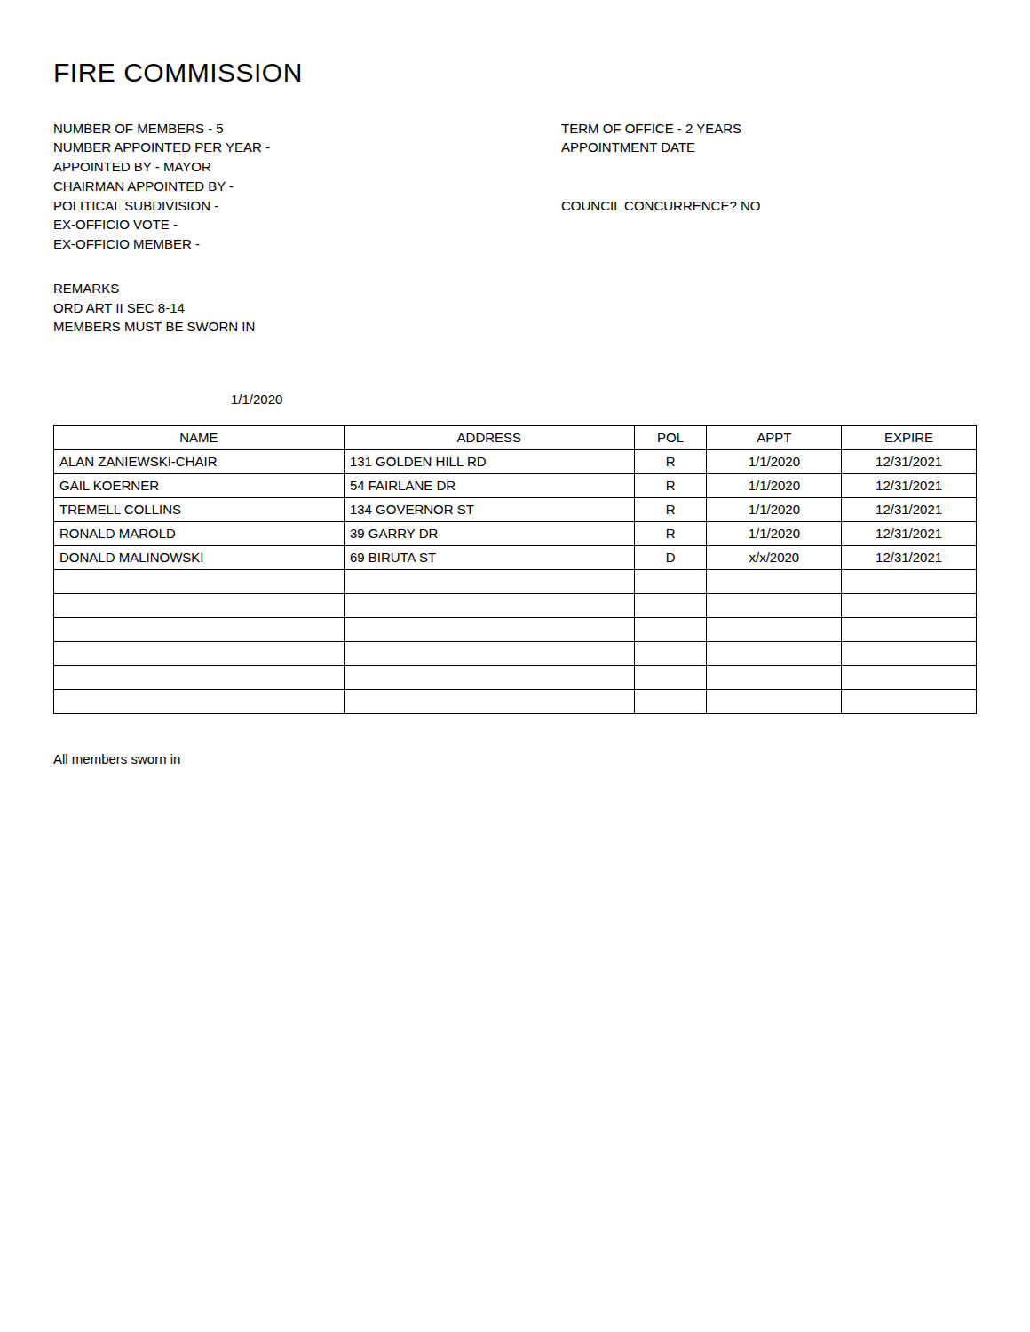FIRE COMMISSION
| NUMBER OF MEMBERS - 5 | TERM OF OFFICE - 2 YEARS |
| NUMBER APPOINTED PER YEAR - | APPOINTMENT DATE |
| APPOINTED BY - MAYOR | |
| CHAIRMAN APPOINTED BY - | |
| POLITICAL SUBDIVISION - | COUNCIL CONCURRENCE? NO |
| EX-OFFICIO VOTE - | |
| EX-OFFICIO MEMBER - | |
REMARKS
ORD ART II SEC 8-14
MEMBERS MUST BE SWORN IN
1/1/2020
| NAME | ADDRESS | POL | APPT | EXPIRE |
| --- | --- | --- | --- | --- |
| ALAN ZANIEWSKI-CHAIR | 131 GOLDEN HILL RD | R | 1/1/2020 | 12/31/2021 |
| GAIL KOERNER | 54 FAIRLANE DR | R | 1/1/2020 | 12/31/2021 |
| TREMELL COLLINS | 134 GOVERNOR ST | R | 1/1/2020 | 12/31/2021 |
| RONALD MAROLD | 39 GARRY DR | R | 1/1/2020 | 12/31/2021 |
| DONALD MALINOWSKI | 69 BIRUTA ST | D | x/x/2020 | 12/31/2021 |
All members sworn in